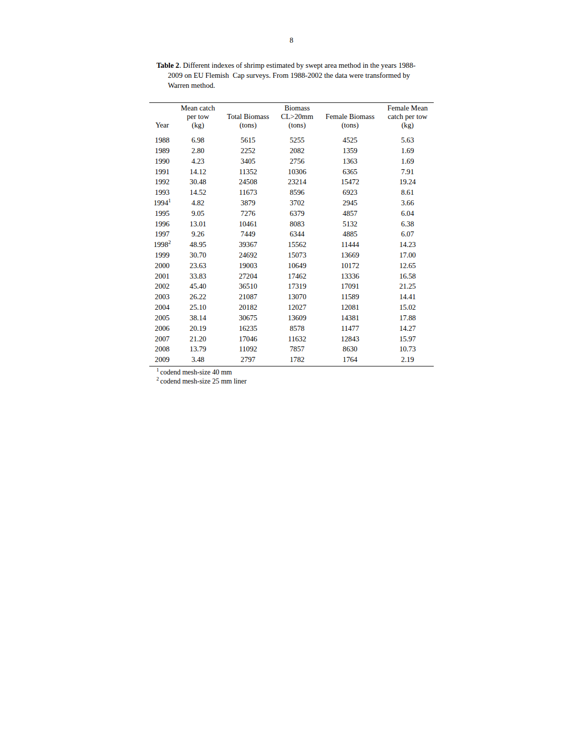8
Table 2. Different indexes of shrimp estimated by swept area method in the years 1988-2009 on EU Flemish Cap surveys. From 1988-2002 the data were transformed by Warren method.
| Year | Mean catch per tow (kg) | Total Biomass (tons) | Biomass CL>20mm (tons) | Female Biomass (tons) | Female Mean catch per tow (kg) |
| --- | --- | --- | --- | --- | --- |
| 1988 | 6.98 | 5615 | 5255 | 4525 | 5.63 |
| 1989 | 2.80 | 2252 | 2082 | 1359 | 1.69 |
| 1990 | 4.23 | 3405 | 2756 | 1363 | 1.69 |
| 1991 | 14.12 | 11352 | 10306 | 6365 | 7.91 |
| 1992 | 30.48 | 24508 | 23214 | 15472 | 19.24 |
| 1993 | 14.52 | 11673 | 8596 | 6923 | 8.61 |
| 1994 1 | 4.82 | 3879 | 3702 | 2945 | 3.66 |
| 1995 | 9.05 | 7276 | 6379 | 4857 | 6.04 |
| 1996 | 13.01 | 10461 | 8083 | 5132 | 6.38 |
| 1997 | 9.26 | 7449 | 6344 | 4885 | 6.07 |
| 1998 2 | 48.95 | 39367 | 15562 | 11444 | 14.23 |
| 1999 | 30.70 | 24692 | 15073 | 13669 | 17.00 |
| 2000 | 23.63 | 19003 | 10649 | 10172 | 12.65 |
| 2001 | 33.83 | 27204 | 17462 | 13336 | 16.58 |
| 2002 | 45.40 | 36510 | 17319 | 17091 | 21.25 |
| 2003 | 26.22 | 21087 | 13070 | 11589 | 14.41 |
| 2004 | 25.10 | 20182 | 12027 | 12081 | 15.02 |
| 2005 | 38.14 | 30675 | 13609 | 14381 | 17.88 |
| 2006 | 20.19 | 16235 | 8578 | 11477 | 14.27 |
| 2007 | 21.20 | 17046 | 11632 | 12843 | 15.97 |
| 2008 | 13.79 | 11092 | 7857 | 8630 | 10.73 |
| 2009 | 3.48 | 2797 | 1782 | 1764 | 2.19 |
1codend mesh-size 40 mm
2codend mesh-size 25 mm liner